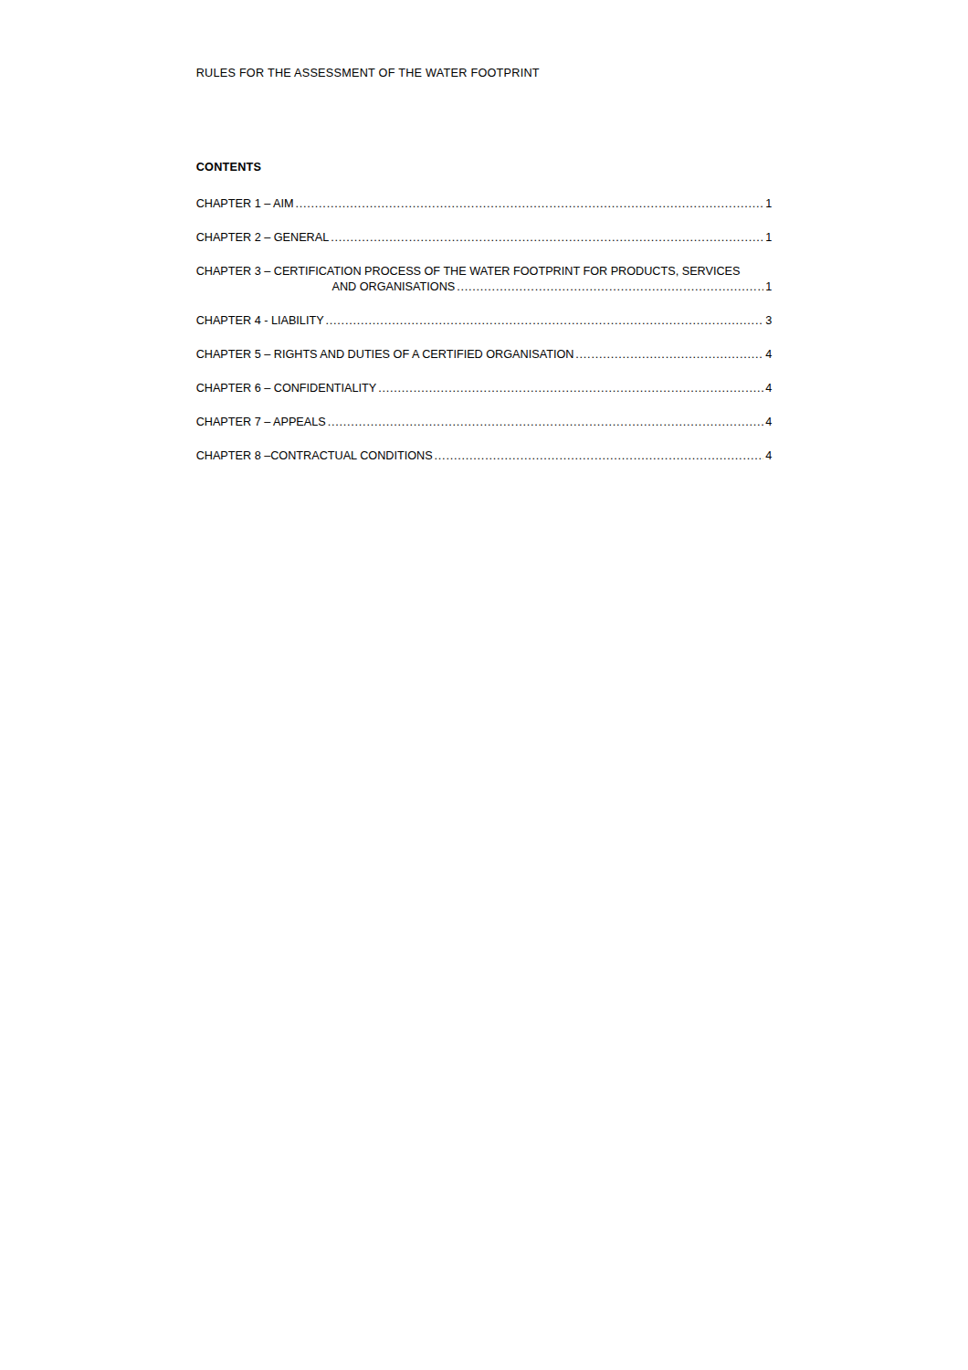RULES FOR THE ASSESSMENT OF THE WATER FOOTPRINT
CONTENTS
CHAPTER 1 – AIM .......................................................................................................................................... 1
CHAPTER 2 – GENERAL .................................................................................................................................. 1
CHAPTER 3 – CERTIFICATION PROCESS OF THE WATER FOOTPRINT FOR PRODUCTS, SERVICES
AND ORGANISATIONS ................................................................................................................. 1
CHAPTER 4 - LIABILITY ..................................................................................................................................... 3
CHAPTER 5 – RIGHTS AND DUTIES OF A CERTIFIED ORGANISATION ................................................................ 4
CHAPTER 6 – CONFIDENTIALITY ......................................................................................................................... 4
CHAPTER 7 – APPEALS .................................................................................................................................... 4
CHAPTER 8 –CONTRACTUAL CONDITIONS ......................................................................................................... 4